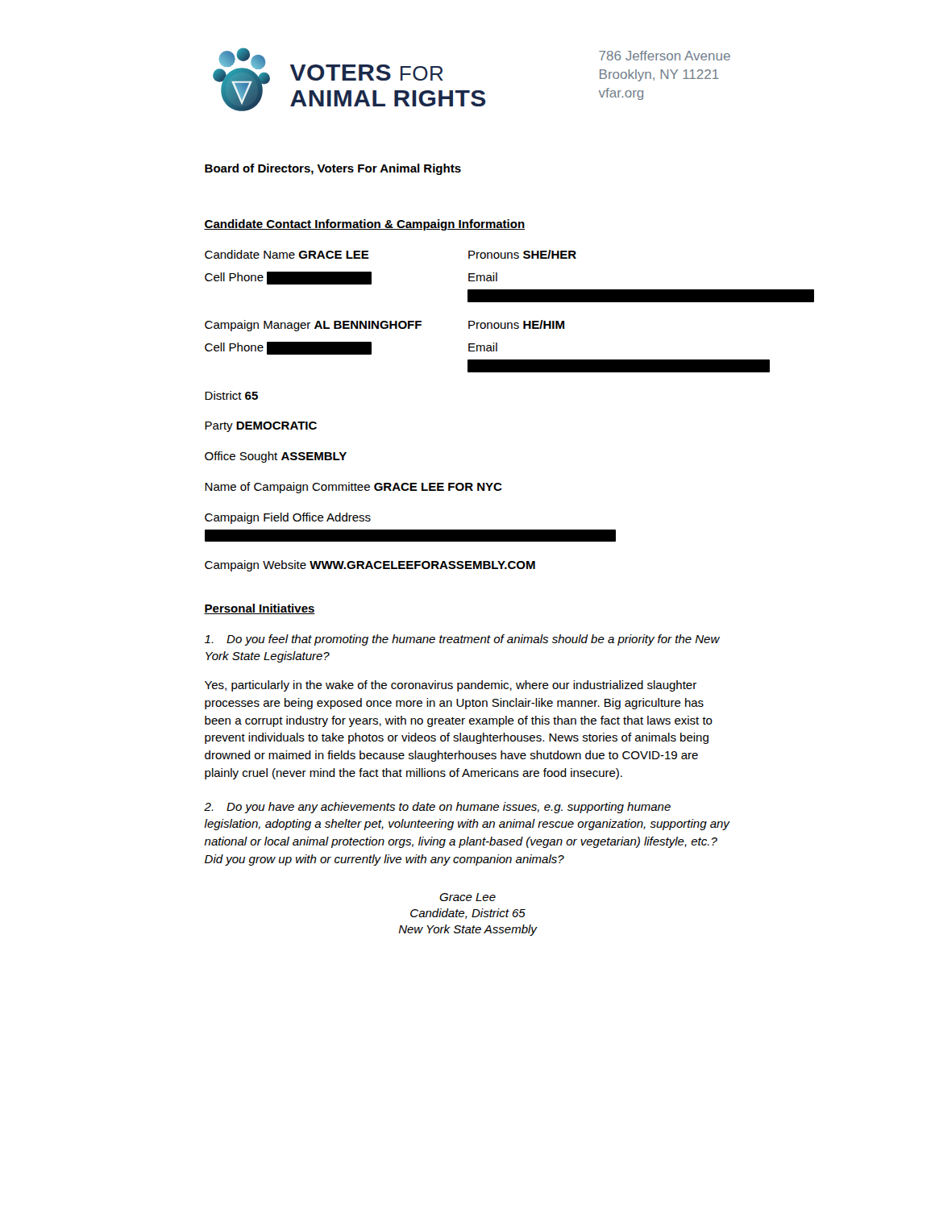VOTERS FOR
ANIMAL RIGHTS
786 Jefferson Avenue
Brooklyn, NY 11221
vfar.org
Board of Directors, Voters For Animal Rights
Candidate Contact Information & Campaign Information
Candidate Name GRACE LEE
Pronouns SHE/HER
Cell Phone
Email
Campaign Manager AL BENNINGHOFF
Pronouns HE/HIM
Cell Phone
Email
District 65
Party DEMOCRATIC
Office Sought ASSEMBLY
Name of Campaign Committee GRACE LEE FOR NYC
Campaign Field Office Address
Campaign Website WWW.GRACELEEFORASSEMBLY.COM
Personal Initiatives
1. Do you feel that promoting the humane treatment of animals should be a priority for the New York State Legislature?
Yes, particularly in the wake of the coronavirus pandemic, where our industrialized slaughter processes are being exposed once more in an Upton Sinclair-like manner. Big agriculture has been a corrupt industry for years, with no greater example of this than the fact that laws exist to prevent individuals to take photos or videos of slaughterhouses. News stories of animals being drowned or maimed in fields because slaughterhouses have shutdown due to COVID-19 are plainly cruel (never mind the fact that millions of Americans are food insecure).
2. Do you have any achievements to date on humane issues, e.g. supporting humane legislation, adopting a shelter pet, volunteering with an animal rescue organization, supporting any national or local animal protection orgs, living a plant-based (vegan or vegetarian) lifestyle, etc.? Did you grow up with or currently live with any companion animals?
Grace Lee
Candidate, District 65
New York State Assembly